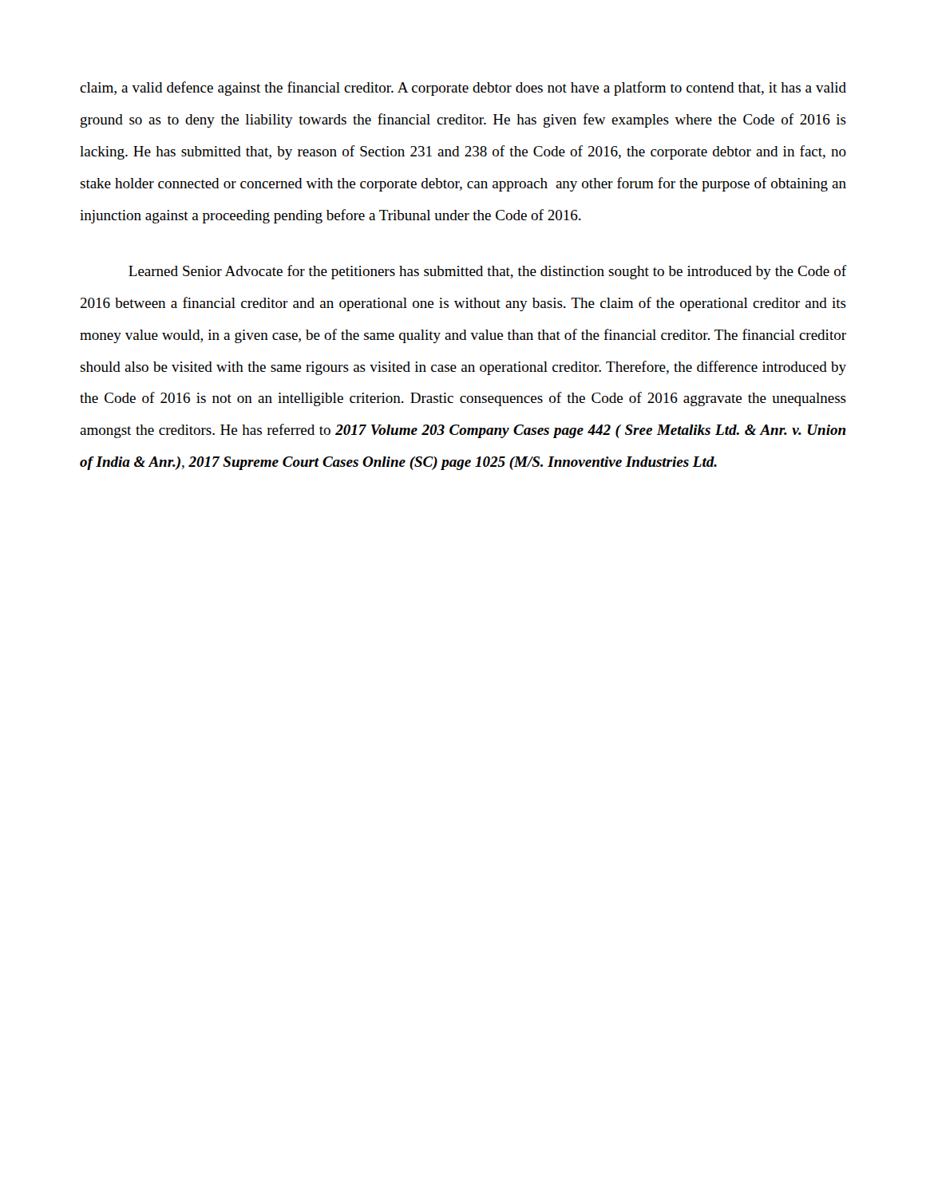claim, a valid defence against the financial creditor. A corporate debtor does not have a platform to contend that, it has a valid ground so as to deny the liability towards the financial creditor. He has given few examples where the Code of 2016 is lacking. He has submitted that, by reason of Section 231 and 238 of the Code of 2016, the corporate debtor and in fact, no stake holder connected or concerned with the corporate debtor, can approach any other forum for the purpose of obtaining an injunction against a proceeding pending before a Tribunal under the Code of 2016.
Learned Senior Advocate for the petitioners has submitted that, the distinction sought to be introduced by the Code of 2016 between a financial creditor and an operational one is without any basis. The claim of the operational creditor and its money value would, in a given case, be of the same quality and value than that of the financial creditor. The financial creditor should also be visited with the same rigours as visited in case an operational creditor. Therefore, the difference introduced by the Code of 2016 is not on an intelligible criterion. Drastic consequences of the Code of 2016 aggravate the unequalness amongst the creditors. He has referred to 2017 Volume 203 Company Cases page 442 ( Sree Metaliks Ltd. & Anr. v. Union of India & Anr.), 2017 Supreme Court Cases Online (SC) page 1025 (M/S. Innoventive Industries Ltd.